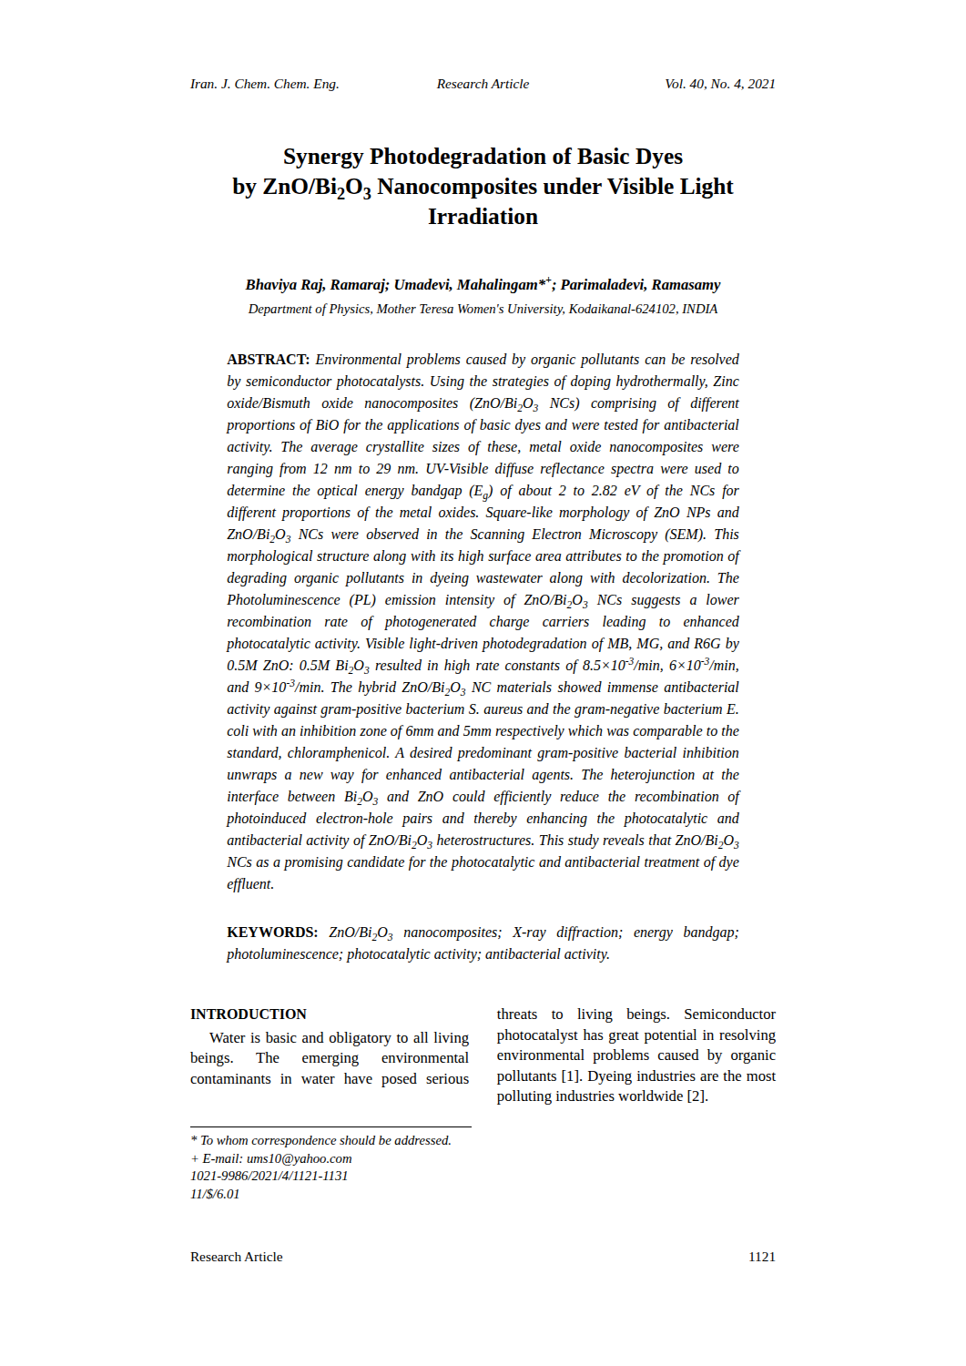Iran. J. Chem. Chem. Eng.
Research Article
Vol. 40, No. 4, 2021
Synergy Photodegradation of Basic Dyes
by ZnO/Bi2O3 Nanocomposites under Visible Light Irradiation
Bhaviya Raj, Ramaraj; Umadevi, Mahalingam*+; Parimaladevi, Ramasamy
Department of Physics, Mother Teresa Women's University, Kodaikanal-624102, INDIA
ABSTRACT: Environmental problems caused by organic pollutants can be resolved by semiconductor photocatalysts. Using the strategies of doping hydrothermally, Zinc oxide/Bismuth oxide nanocomposites (ZnO/Bi2O3 NCs) comprising of different proportions of BiO for the applications of basic dyes and were tested for antibacterial activity. The average crystallite sizes of these, metal oxide nanocomposites were ranging from 12 nm to 29 nm. UV-Visible diffuse reflectance spectra were used to determine the optical energy bandgap (Eg) of about 2 to 2.82 eV of the NCs for different proportions of the metal oxides. Square-like morphology of ZnO NPs and ZnO/Bi2O3 NCs were observed in the Scanning Electron Microscopy (SEM). This morphological structure along with its high surface area attributes to the promotion of degrading organic pollutants in dyeing wastewater along with decolorization. The Photoluminescence (PL) emission intensity of ZnO/Bi2O3 NCs suggests a lower recombination rate of photogenerated charge carriers leading to enhanced photocatalytic activity. Visible light-driven photodegradation of MB, MG, and R6G by 0.5M ZnO: 0.5M Bi2O3 resulted in high rate constants of 8.5×10-3/min, 6×10-3/min, and 9×10-3/min. The hybrid ZnO/Bi2O3 NC materials showed immense antibacterial activity against gram-positive bacterium S. aureus and the gram-negative bacterium E. coli with an inhibition zone of 6mm and 5mm respectively which was comparable to the standard, chloramphenicol. A desired predominant gram-positive bacterial inhibition unwraps a new way for enhanced antibacterial agents. The heterojunction at the interface between Bi2O3 and ZnO could efficiently reduce the recombination of photoinduced electron-hole pairs and thereby enhancing the photocatalytic and antibacterial activity of ZnO/Bi2O3 heterostructures. This study reveals that ZnO/Bi2O3 NCs as a promising candidate for the photocatalytic and antibacterial treatment of dye effluent.
KEYWORDS: ZnO/Bi2O3 nanocomposites; X-ray diffraction; energy bandgap; photoluminescence; photocatalytic activity; antibacterial activity.
Introduction
Water is basic and obligatory to all living beings. The emerging environmental contaminants in water have posed serious threats to living beings. Semiconductor photocatalyst has great potential in resolving environmental problems caused by organic pollutants [1]. Dyeing industries are the most polluting industries worldwide [2].
* To whom correspondence should be addressed. + E-mail: ums10@yahoo.com 1021-9986/2021/4/1121-1131 11/$/6.01
Research Article
1121